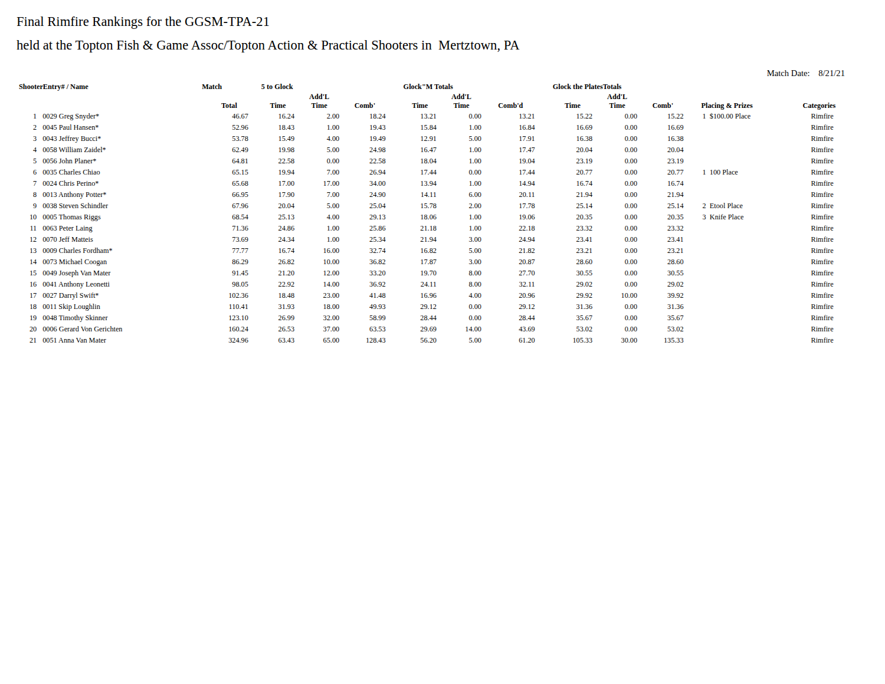Final Rimfire Rankings for the GGSM-TPA-21
held at the Topton Fish & Game Assoc/Topton Action & Practical Shooters in Mertztown, PA
Match Date: 8/21/21
| ShooterEntry# / Name | Match | 5 to Glock | | Glock"M Totals | | Glock the PlatesTotals | | | |
| --- | --- | --- | --- | --- | --- | --- | --- | --- | --- |
| | | | Total | Time | Add'L Time | Comb' | | Time | Add'L Time | Comb'd | | Time | Add'L Time | Comb' | | Placing & Prizes | Categories |
| 1 | 0029 Greg Snyder* | 46.67 | 16.24 | 2.00 | 18.24 | | 13.21 | 0.00 | 13.21 | | 15.22 | 0.00 | 15.22 | | 1 $100.00 Place | Rimfire |
| 2 | 0045 Paul Hansen* | 52.96 | 18.43 | 1.00 | 19.43 | | 15.84 | 1.00 | 16.84 | | 16.69 | 0.00 | 16.69 | | | Rimfire |
| 3 | 0043 Jeffrey Bucci* | 53.78 | 15.49 | 4.00 | 19.49 | | 12.91 | 5.00 | 17.91 | | 16.38 | 0.00 | 16.38 | | | Rimfire |
| 4 | 0058 William Zaidel* | 62.49 | 19.98 | 5.00 | 24.98 | | 16.47 | 1.00 | 17.47 | | 20.04 | 0.00 | 20.04 | | | Rimfire |
| 5 | 0056 John Planer* | 64.81 | 22.58 | 0.00 | 22.58 | | 18.04 | 1.00 | 19.04 | | 23.19 | 0.00 | 23.19 | | | Rimfire |
| 6 | 0035 Charles Chiao | 65.15 | 19.94 | 7.00 | 26.94 | | 17.44 | 0.00 | 17.44 | | 20.77 | 0.00 | 20.77 | | 1 100 Place | Rimfire |
| 7 | 0024 Chris Perino* | 65.68 | 17.00 | 17.00 | 34.00 | | 13.94 | 1.00 | 14.94 | | 16.74 | 0.00 | 16.74 | | | Rimfire |
| 8 | 0013 Anthony Potter* | 66.95 | 17.90 | 7.00 | 24.90 | | 14.11 | 6.00 | 20.11 | | 21.94 | 0.00 | 21.94 | | | Rimfire |
| 9 | 0038 Steven Schindler | 67.96 | 20.04 | 5.00 | 25.04 | | 15.78 | 2.00 | 17.78 | | 25.14 | 0.00 | 25.14 | | 2 Etool Place | Rimfire |
| 10 | 0005 Thomas Riggs | 68.54 | 25.13 | 4.00 | 29.13 | | 18.06 | 1.00 | 19.06 | | 20.35 | 0.00 | 20.35 | | 3 Knife Place | Rimfire |
| 11 | 0063 Peter Laing | 71.36 | 24.86 | 1.00 | 25.86 | | 21.18 | 1.00 | 22.18 | | 23.32 | 0.00 | 23.32 | | | Rimfire |
| 12 | 0070 Jeff Matteis | 73.69 | 24.34 | 1.00 | 25.34 | | 21.94 | 3.00 | 24.94 | | 23.41 | 0.00 | 23.41 | | | Rimfire |
| 13 | 0009 Charles Fordham* | 77.77 | 16.74 | 16.00 | 32.74 | | 16.82 | 5.00 | 21.82 | | 23.21 | 0.00 | 23.21 | | | Rimfire |
| 14 | 0073 Michael Coogan | 86.29 | 26.82 | 10.00 | 36.82 | | 17.87 | 3.00 | 20.87 | | 28.60 | 0.00 | 28.60 | | | Rimfire |
| 15 | 0049 Joseph Van Mater | 91.45 | 21.20 | 12.00 | 33.20 | | 19.70 | 8.00 | 27.70 | | 30.55 | 0.00 | 30.55 | | | Rimfire |
| 16 | 0041 Anthony Leonetti | 98.05 | 22.92 | 14.00 | 36.92 | | 24.11 | 8.00 | 32.11 | | 29.02 | 0.00 | 29.02 | | | Rimfire |
| 17 | 0027 Darryl Swift* | 102.36 | 18.48 | 23.00 | 41.48 | | 16.96 | 4.00 | 20.96 | | 29.92 | 10.00 | 39.92 | | | Rimfire |
| 18 | 0011 Skip Loughlin | 110.41 | 31.93 | 18.00 | 49.93 | | 29.12 | 0.00 | 29.12 | | 31.36 | 0.00 | 31.36 | | | Rimfire |
| 19 | 0048 Timothy Skinner | 123.10 | 26.99 | 32.00 | 58.99 | | 28.44 | 0.00 | 28.44 | | 35.67 | 0.00 | 35.67 | | | Rimfire |
| 20 | 0006 Gerard Von Gerichten | 160.24 | 26.53 | 37.00 | 63.53 | | 29.69 | 14.00 | 43.69 | | 53.02 | 0.00 | 53.02 | | | Rimfire |
| 21 | 0051 Anna Van Mater | 324.96 | 63.43 | 65.00 | 128.43 | | 56.20 | 5.00 | 61.20 | | 105.33 | 30.00 | 135.33 | | | Rimfire |